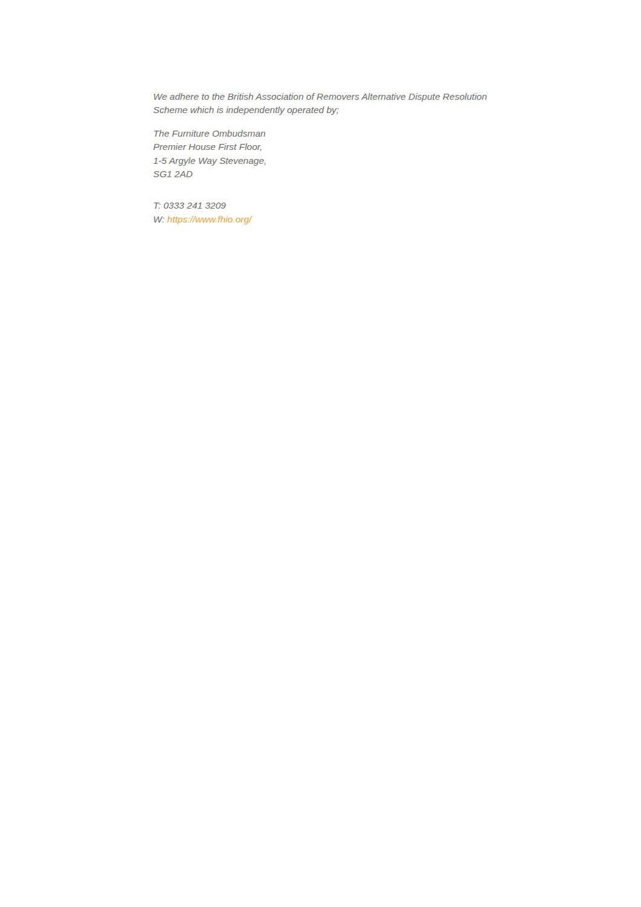We adhere to the British Association of Removers Alternative Dispute Resolution Scheme which is independently operated by;
The Furniture Ombudsman Premier House First Floor, 1-5 Argyle Way Stevenage, SG1 2AD
T: 0333 241 3209 W: https://www.fhio.org/